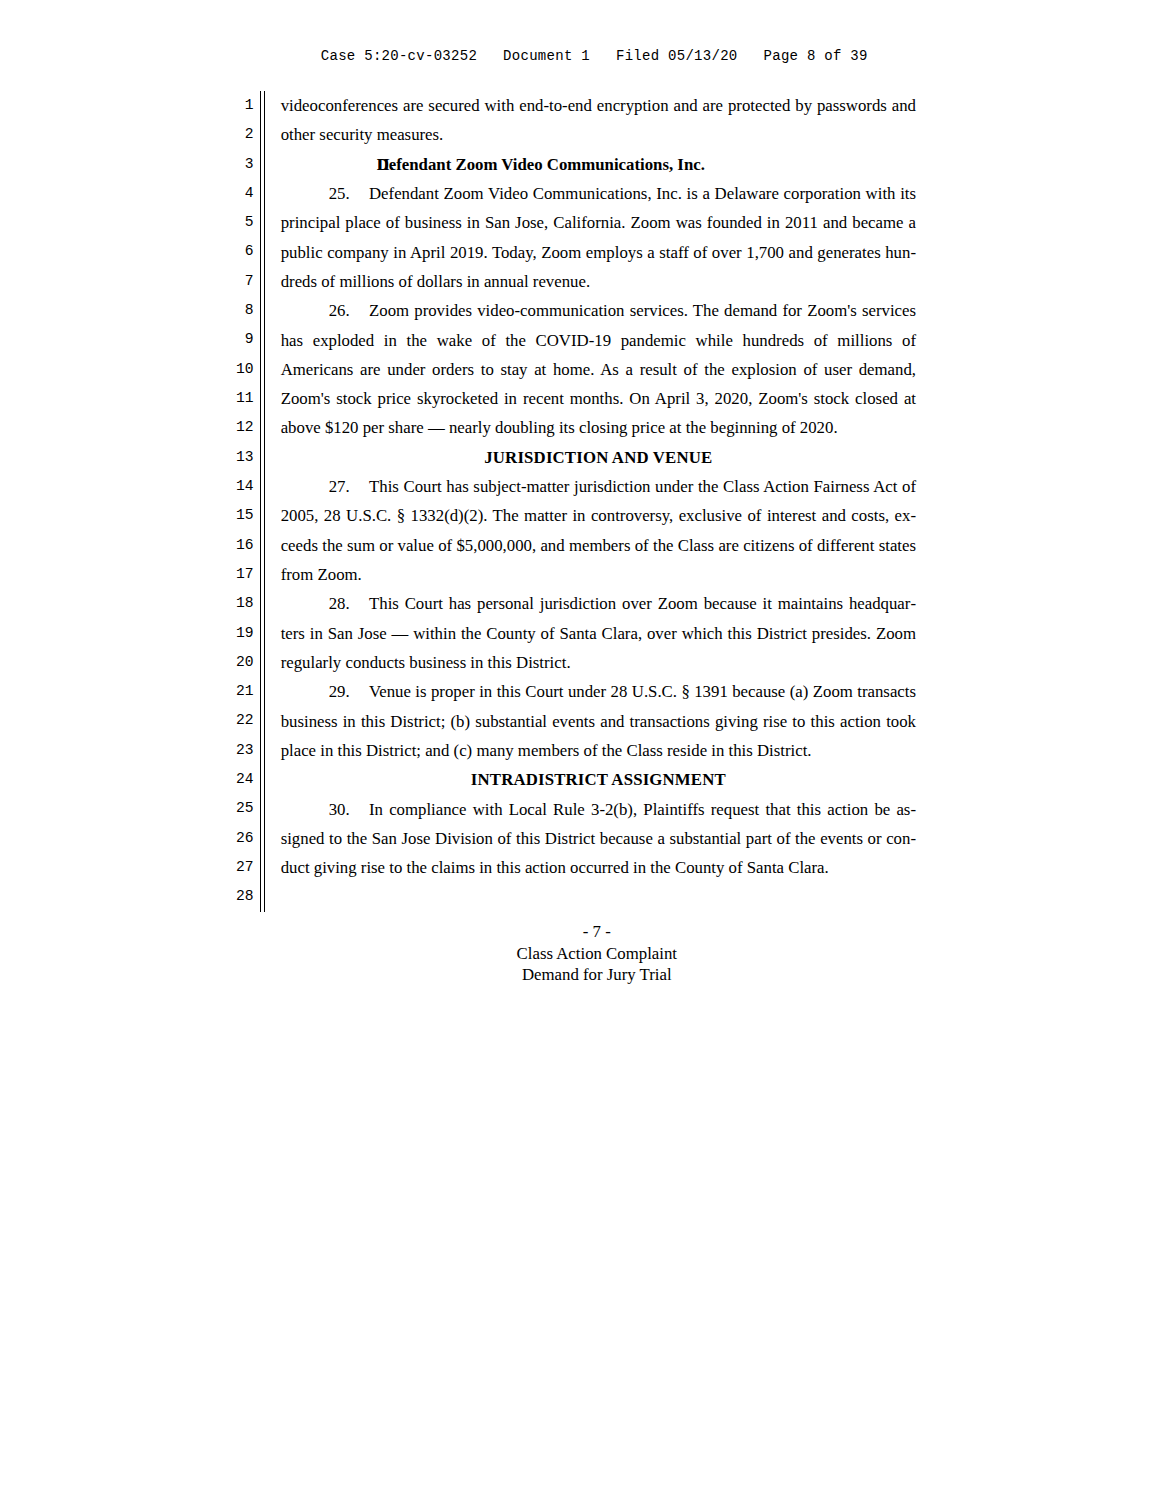Case 5:20-cv-03252 Document 1 Filed 05/13/20 Page 8 of 39
1
2
3
4
5
6
7
8
9
10
11
12
13
14
15
16
17
18
19
20
21
22
23
24
25
26
27
28
videoconferences are secured with end-to-end encryption and are protected by passwords and other security measures.
II. Defendant Zoom Video Communications, Inc.
25. Defendant Zoom Video Communications, Inc. is a Delaware corporation with its principal place of business in San Jose, California. Zoom was founded in 2011 and became a public company in April 2019. Today, Zoom employs a staff of over 1,700 and generates hundreds of millions of dollars in annual revenue.
26. Zoom provides video-communication services. The demand for Zoom's services has exploded in the wake of the COVID-19 pandemic while hundreds of millions of Americans are under orders to stay at home. As a result of the explosion of user demand, Zoom's stock price skyrocketed in recent months. On April 3, 2020, Zoom's stock closed at above $120 per share — nearly doubling its closing price at the beginning of 2020.
JURISDICTION AND VENUE
27. This Court has subject-matter jurisdiction under the Class Action Fairness Act of 2005, 28 U.S.C. § 1332(d)(2). The matter in controversy, exclusive of interest and costs, exceeds the sum or value of $5,000,000, and members of the Class are citizens of different states from Zoom.
28. This Court has personal jurisdiction over Zoom because it maintains headquarters in San Jose — within the County of Santa Clara, over which this District presides. Zoom regularly conducts business in this District.
29. Venue is proper in this Court under 28 U.S.C. § 1391 because (a) Zoom transacts business in this District; (b) substantial events and transactions giving rise to this action took place in this District; and (c) many members of the Class reside in this District.
INTRADISTRICT ASSIGNMENT
30. In compliance with Local Rule 3-2(b), Plaintiffs request that this action be assigned to the San Jose Division of this District because a substantial part of the events or conduct giving rise to the claims in this action occurred in the County of Santa Clara.
- 7 -
Class Action Complaint
Demand for Jury Trial